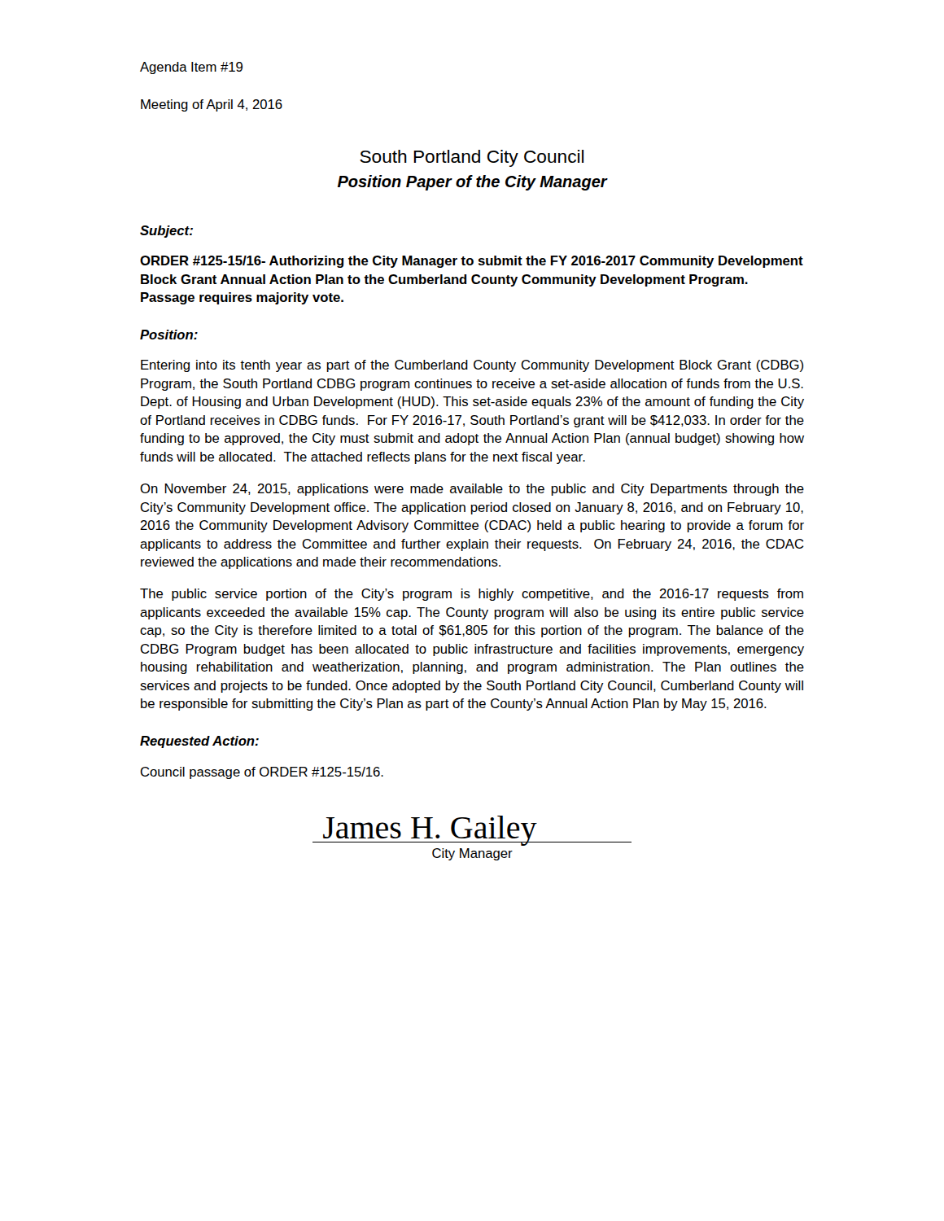Agenda Item #19
Meeting of April 4, 2016
South Portland City Council
Position Paper of the City Manager
Subject:
ORDER #125-15/16- Authorizing the City Manager to submit the FY 2016-2017 Community Development Block Grant Annual Action Plan to the Cumberland County Community Development Program. Passage requires majority vote.
Position:
Entering into its tenth year as part of the Cumberland County Community Development Block Grant (CDBG) Program, the South Portland CDBG program continues to receive a set-aside allocation of funds from the U.S. Dept. of Housing and Urban Development (HUD). This set-aside equals 23% of the amount of funding the City of Portland receives in CDBG funds. For FY 2016-17, South Portland’s grant will be $412,033. In order for the funding to be approved, the City must submit and adopt the Annual Action Plan (annual budget) showing how funds will be allocated. The attached reflects plans for the next fiscal year.
On November 24, 2015, applications were made available to the public and City Departments through the City’s Community Development office. The application period closed on January 8, 2016, and on February 10, 2016 the Community Development Advisory Committee (CDAC) held a public hearing to provide a forum for applicants to address the Committee and further explain their requests. On February 24, 2016, the CDAC reviewed the applications and made their recommendations.
The public service portion of the City’s program is highly competitive, and the 2016-17 requests from applicants exceeded the available 15% cap. The County program will also be using its entire public service cap, so the City is therefore limited to a total of $61,805 for this portion of the program. The balance of the CDBG Program budget has been allocated to public infrastructure and facilities improvements, emergency housing rehabilitation and weatherization, planning, and program administration. The Plan outlines the services and projects to be funded. Once adopted by the South Portland City Council, Cumberland County will be responsible for submitting the City’s Plan as part of the County’s Annual Action Plan by May 15, 2016.
Requested Action:
Council passage of ORDER #125-15/16.
James H. Gailey
City Manager